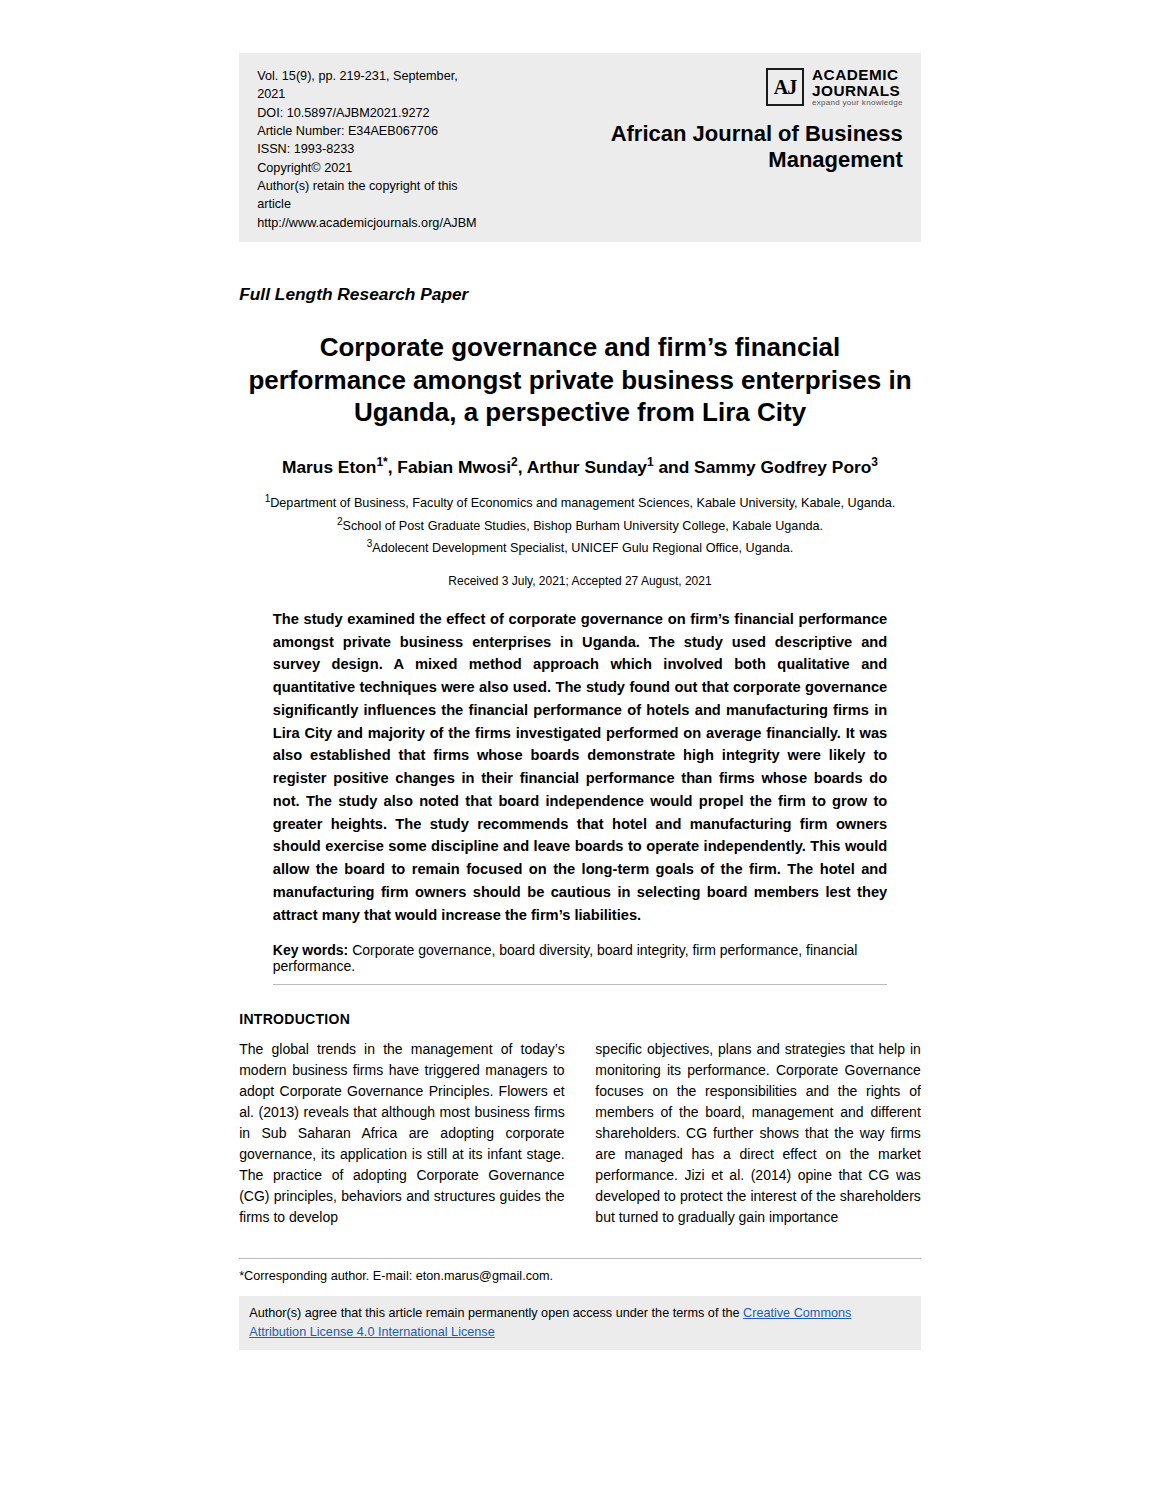Vol. 15(9), pp. 219-231, September, 2021
DOI: 10.5897/AJBM2021.9272
Article Number: E34AEB067706
ISSN: 1993-8233
Copyright© 2021
Author(s) retain the copyright of this article
http://www.academicjournals.org/AJBM
AJ
ACADEMIC
JOURNALS
expand your knowledge
African Journal of Business Management
Full Length Research Paper
Corporate governance and firm’s financial performance amongst private business enterprises in Uganda, a perspective from Lira City
Marus Eton1*, Fabian Mwosi2, Arthur Sunday1 and Sammy Godfrey Poro3
1Department of Business, Faculty of Economics and management Sciences, Kabale University, Kabale, Uganda.
2School of Post Graduate Studies, Bishop Burham University College, Kabale Uganda.
3Adolecent Development Specialist, UNICEF Gulu Regional Office, Uganda.
Received 3 July, 2021; Accepted 27 August, 2021
The study examined the effect of corporate governance on firm’s financial performance amongst private business enterprises in Uganda. The study used descriptive and survey design. A mixed method approach which involved both qualitative and quantitative techniques were also used. The study found out that corporate governance significantly influences the financial performance of hotels and manufacturing firms in Lira City and majority of the firms investigated performed on average financially. It was also established that firms whose boards demonstrate high integrity were likely to register positive changes in their financial performance than firms whose boards do not. The study also noted that board independence would propel the firm to grow to greater heights. The study recommends that hotel and manufacturing firm owners should exercise some discipline and leave boards to operate independently. This would allow the board to remain focused on the long-term goals of the firm. The hotel and manufacturing firm owners should be cautious in selecting board members lest they attract many that would increase the firm’s liabilities.
Key words: Corporate governance, board diversity, board integrity, firm performance, financial performance.
INTRODUCTION
The global trends in the management of today’s modern business firms have triggered managers to adopt Corporate Governance Principles. Flowers et al. (2013) reveals that although most business firms in Sub Saharan Africa are adopting corporate governance, its application is still at its infant stage. The practice of adopting Corporate Governance (CG) principles, behaviors and structures guides the firms to develop
specific objectives, plans and strategies that help in monitoring its performance. Corporate Governance focuses on the responsibilities and the rights of members of the board, management and different shareholders. CG further shows that the way firms are managed has a direct effect on the market performance. Jizi et al. (2014) opine that CG was developed to protect the interest of the shareholders but turned to gradually gain importance
*Corresponding author. E-mail: eton.marus@gmail.com.
Author(s) agree that this article remain permanently open access under the terms of the Creative Commons Attribution License 4.0 International License